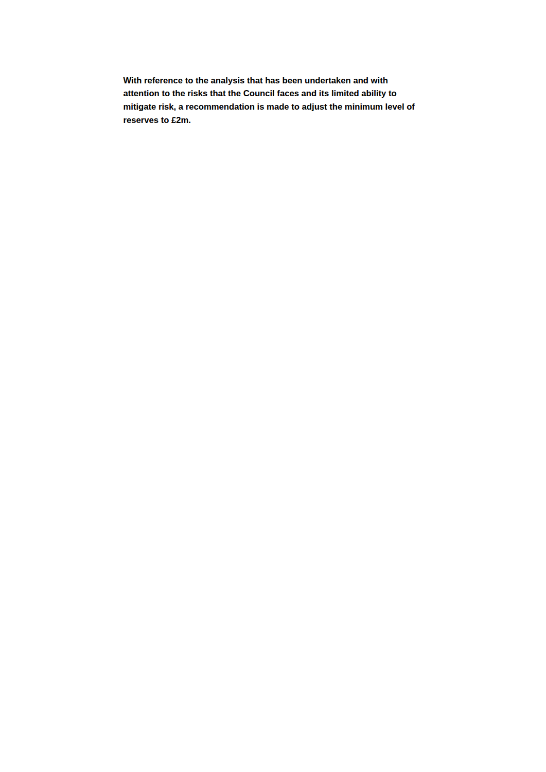With reference to the analysis that has been undertaken and with attention to the risks that the Council faces and its limited ability to mitigate risk, a recommendation is made to adjust the minimum level of reserves to £2m.